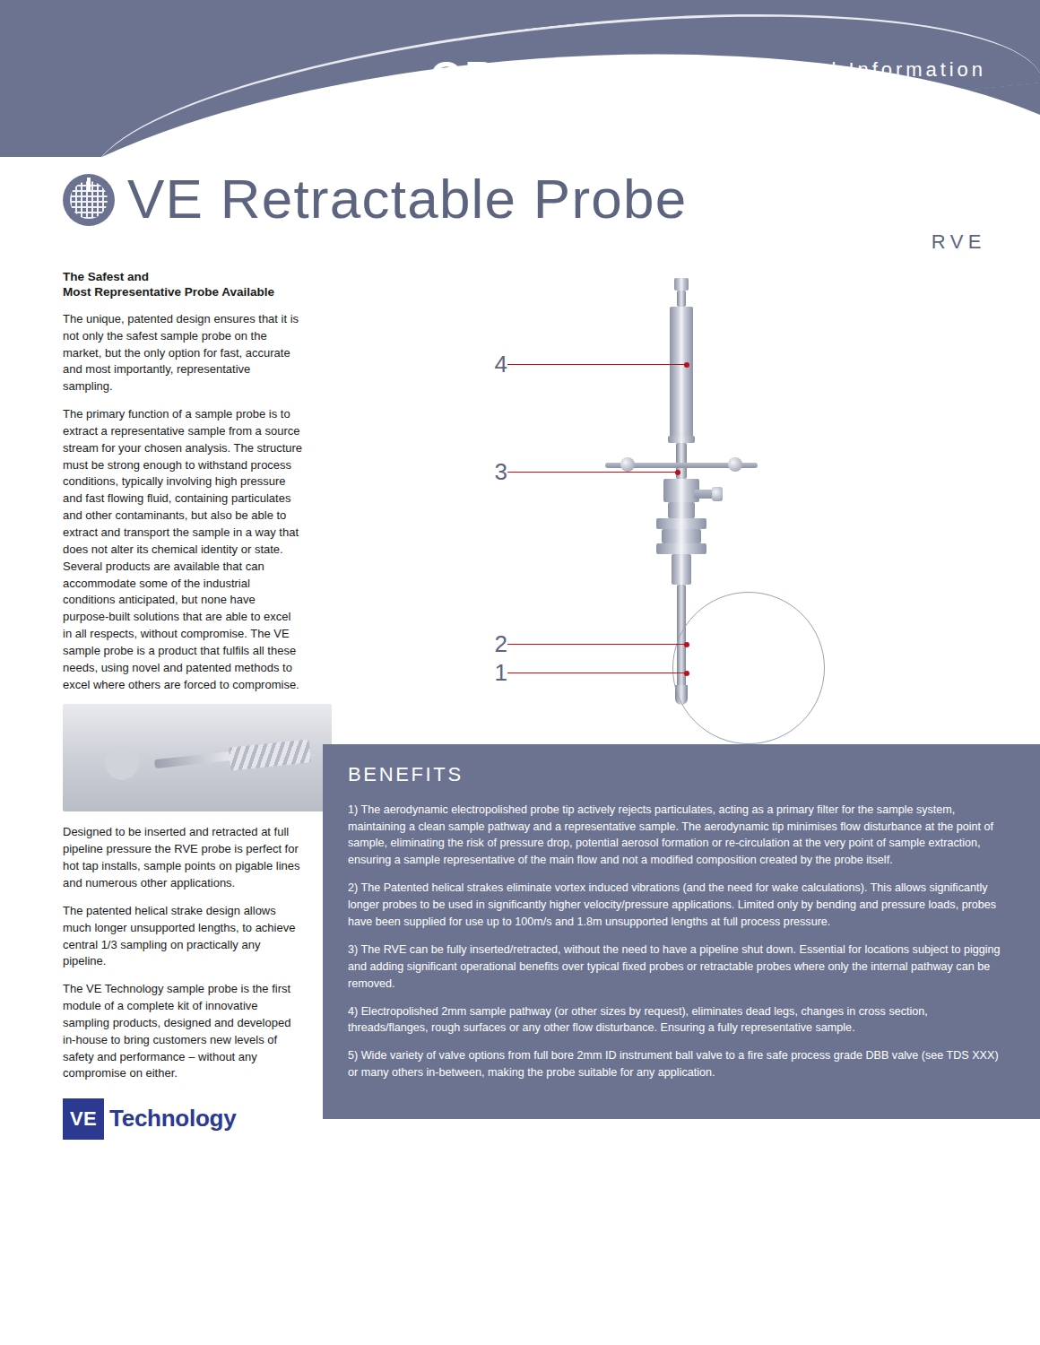ORB ITAL
Technical Information
VE Retractable Probe
RVE
The Safest and
Most Representative Probe Available
The unique, patented design ensures that it is not only the safest sample probe on the market, but the only option for fast, accurate and most importantly, representative sampling.
The primary function of a sample probe is to extract a representative sample from a source stream for your chosen analysis. The structure must be strong enough to withstand process conditions, typically involving high pressure and fast flowing fluid, containing particulates and other contaminants, but also be able to extract and transport the sample in a way that does not alter its chemical identity or state. Several products are available that can accommodate some of the industrial conditions anticipated, but none have purpose-built solutions that are able to excel in all respects, without compromise. The VE sample probe is a product that fulfils all these needs, using novel and patented methods to excel where others are forced to compromise.
Designed to be inserted and retracted at full pipeline pressure the RVE probe is perfect for hot tap installs, sample points on pigable lines and numerous other applications.
The patented helical strake design allows much longer unsupported lengths, to achieve central 1/3 sampling on practically any pipeline.
The VE Technology sample probe is the first module of a complete kit of innovative sampling products, designed and developed in-house to bring customers new levels of safety and performance – without any compromise on either.
VE
Technology
4
3
2
1
BENEFITS
1) The aerodynamic electropolished probe tip actively rejects particulates, acting as a primary filter for the sample system, maintaining a clean sample pathway and a representative sample. The aerodynamic tip minimises flow disturbance at the point of sample, eliminating the risk of pressure drop, potential aerosol formation or re-circulation at the very point of sample extraction, ensuring a sample representative of the main flow and not a modified composition created by the probe itself.
2) The Patented helical strakes eliminate vortex induced vibrations (and the need for wake calculations). This allows significantly longer probes to be used in significantly higher velocity/pressure applications. Limited only by bending and pressure loads, probes have been supplied for use up to 100m/s and 1.8m unsupported lengths at full process pressure.
3) The RVE can be fully inserted/retracted, without the need to have a pipeline shut down. Essential for locations subject to pigging and adding significant operational benefits over typical fixed probes or retractable probes where only the internal pathway can be removed.
4) Electropolished 2mm sample pathway (or other sizes by request), eliminates dead legs, changes in cross section, threads/flanges, rough surfaces or any other flow disturbance. Ensuring a fully representative sample.
5) Wide variety of valve options from full bore 2mm ID instrument ball valve to a fire safe process grade DBB valve (see TDS XXX) or many others in-between, making the probe suitable for any application.